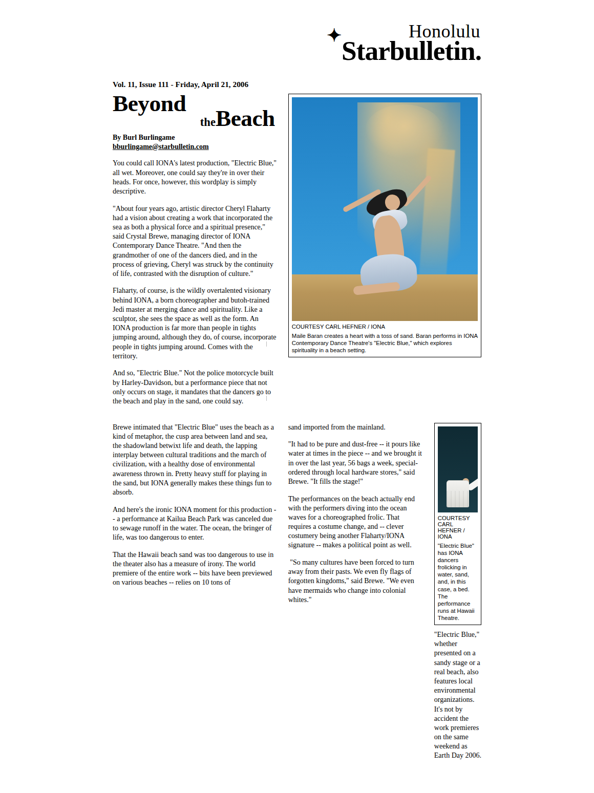Honolulu ✦Starbulletin.
Vol. 11, Issue 111 - Friday, April 21, 2006
Beyond the Beach
By Burl Burlingame
bburlingame@starbulletin.com
You could call IONA's latest production, "Electric Blue," all wet. Moreover, one could say they're in over their heads. For once, however, this wordplay is simply descriptive.
"About four years ago, artistic director Cheryl Flaharty had a vision about creating a work that incorporated the sea as both a physical force and a spiritual presence," said Crystal Brewe, managing director of IONA Contemporary Dance Theatre. "And then the grandmother of one of the dancers died, and in the process of grieving, Cheryl was struck by the continuity of life, contrasted with the disruption of culture."
Flaharty, of course, is the wildly overtalented visionary behind IONA, a born choreographer and butoh-trained Jedi master at merging dance and spirituality. Like a sculptor, she sees the space as well as the form. An IONA production is far more than people in tights jumping around, although they do, of course, incorporate people in tights jumping around. Comes with the territory.
And so, "Electric Blue." Not the police motorcycle built by Harley-Davidson, but a performance piece that not only occurs on stage, it mandates that the dancers go to the beach and play in the sand, one could say.
COURTESY CARL HEFNER / IONA
Maile Baran creates a heart with a toss of sand. Baran performs in IONA Contemporary Dance Theatre's "Electric Blue," which explores spirituality in a beach setting.
Brewe intimated that "Electric Blue" uses the beach as a kind of metaphor, the cusp area between land and sea, the shadowland betwixt life and death, the lapping interplay between cultural traditions and the march of civilization, with a healthy dose of environmental awareness thrown in. Pretty heavy stuff for playing in the sand, but IONA generally makes these things fun to absorb.
And here's the ironic IONA moment for this production -- a performance at Kailua Beach Park was canceled due to sewage runoff in the water. The ocean, the bringer of life, was too dangerous to enter.
That the Hawaii beach sand was too dangerous to use in the theater also has a measure of irony. The world premiere of the entire work -- bits have been previewed on various beaches -- relies on 10 tons of
sand imported from the mainland.
"It had to be pure and dust-free -- it pours like water at times in the piece -- and we brought it in over the last year, 56 bags a week, special-ordered through local hardware stores," said Brewe. "It fills the stage!"
The performances on the beach actually end with the performers diving into the ocean waves for a choreographed frolic. That requires a costume change, and -- clever costumery being another Flaharty/IONA signature -- makes a political point as well.
"So many cultures have been forced to turn away from their pasts. We even fly flags of forgotten kingdoms," said Brewe. "We even have mermaids who change into colonial whites."
COURTESY CARL HEFNER / IONA
"Electric Blue" has IONA dancers frolicking in water, sand, and, in this case, a bed. The performance runs at Hawaii Theatre.
"Electric Blue," whether presented on a sandy stage or a real beach, also features local environmental organizations. It's not by accident the work premieres on the same weekend as Earth Day 2006.